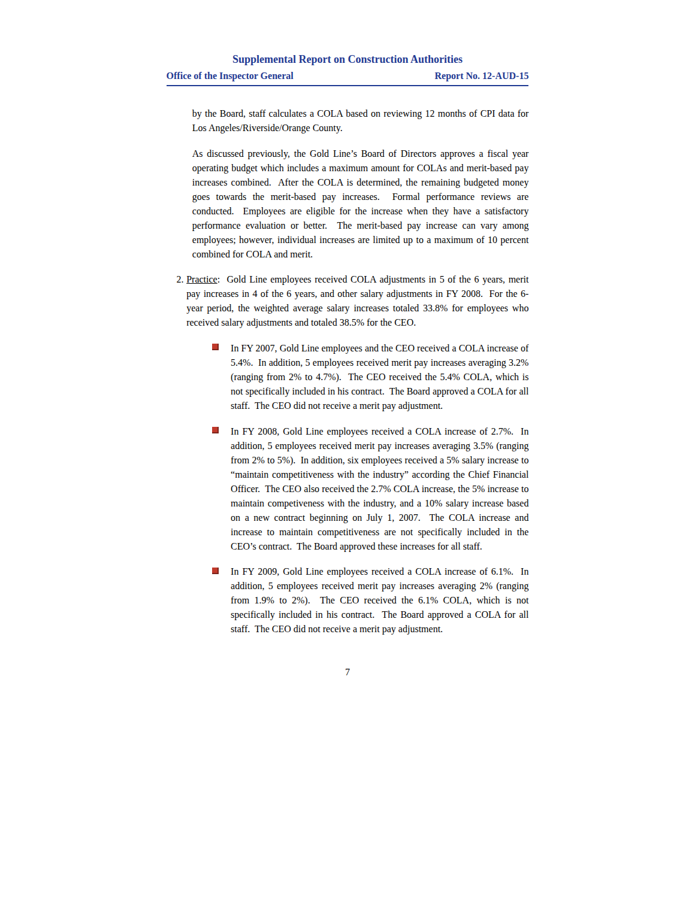Supplemental Report on Construction Authorities
Office of the Inspector General Report No. 12-AUD-15
by the Board, staff calculates a COLA based on reviewing 12 months of CPI data for Los Angeles/Riverside/Orange County.
As discussed previously, the Gold Line’s Board of Directors approves a fiscal year operating budget which includes a maximum amount for COLAs and merit-based pay increases combined. After the COLA is determined, the remaining budgeted money goes towards the merit-based pay increases. Formal performance reviews are conducted. Employees are eligible for the increase when they have a satisfactory performance evaluation or better. The merit-based pay increase can vary among employees; however, individual increases are limited up to a maximum of 10 percent combined for COLA and merit.
Practice: Gold Line employees received COLA adjustments in 5 of the 6 years, merit pay increases in 4 of the 6 years, and other salary adjustments in FY 2008. For the 6-year period, the weighted average salary increases totaled 33.8% for employees who received salary adjustments and totaled 38.5% for the CEO.
In FY 2007, Gold Line employees and the CEO received a COLA increase of 5.4%. In addition, 5 employees received merit pay increases averaging 3.2% (ranging from 2% to 4.7%). The CEO received the 5.4% COLA, which is not specifically included in his contract. The Board approved a COLA for all staff. The CEO did not receive a merit pay adjustment.
In FY 2008, Gold Line employees received a COLA increase of 2.7%. In addition, 5 employees received merit pay increases averaging 3.5% (ranging from 2% to 5%). In addition, six employees received a 5% salary increase to “maintain competitiveness with the industry” according the Chief Financial Officer. The CEO also received the 2.7% COLA increase, the 5% increase to maintain competiveness with the industry, and a 10% salary increase based on a new contract beginning on July 1, 2007. The COLA increase and increase to maintain competitiveness are not specifically included in the CEO’s contract. The Board approved these increases for all staff.
In FY 2009, Gold Line employees received a COLA increase of 6.1%. In addition, 5 employees received merit pay increases averaging 2% (ranging from 1.9% to 2%). The CEO received the 6.1% COLA, which is not specifically included in his contract. The Board approved a COLA for all staff. The CEO did not receive a merit pay adjustment.
7